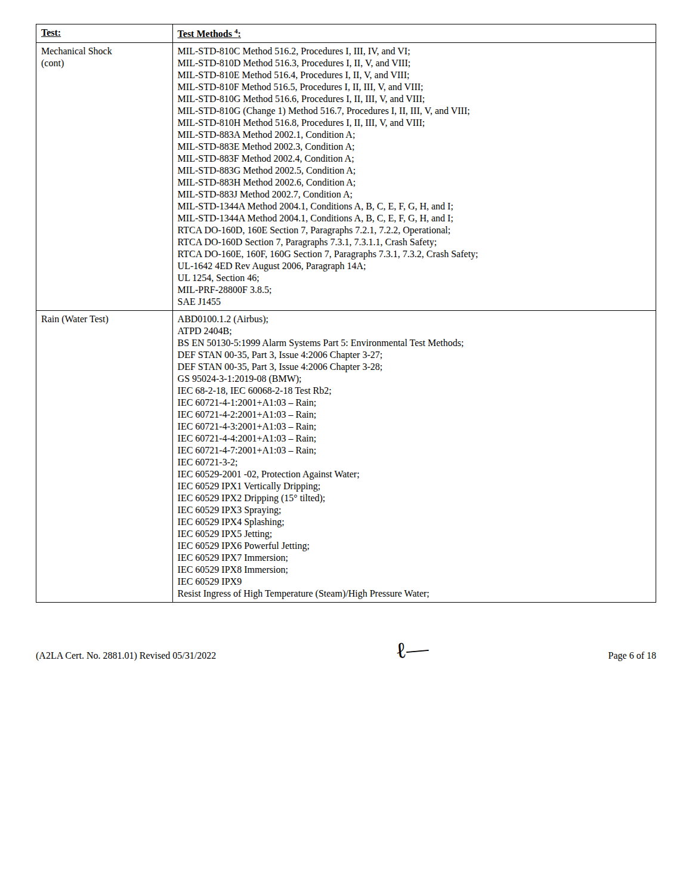| Test: | Test Methods 4 : |
| --- | --- |
| Mechanical Shock (cont) | MIL-STD-810C Method 516.2, Procedures I, III, IV, and VI; MIL-STD-810D Method 516.3, Procedures I, II, V, and VIII; MIL-STD-810E Method 516.4, Procedures I, II, V, and VIII; MIL-STD-810F Method 516.5, Procedures I, II, III, V, and VIII; MIL-STD-810G Method 516.6, Procedures I, II, III, V, and VIII; MIL-STD-810G (Change 1) Method 516.7, Procedures I, II, III, V, and VIII; MIL-STD-810H Method 516.8, Procedures I, II, III, V, and VIII; MIL-STD-883A Method 2002.1, Condition A; MIL-STD-883E Method 2002.3, Condition A; MIL-STD-883F Method 2002.4, Condition A; MIL-STD-883G Method 2002.5, Condition A; MIL-STD-883H Method 2002.6, Condition A; MIL-STD-883J Method 2002.7, Condition A; MIL-STD-1344A Method 2004.1, Conditions A, B, C, E, F, G, H, and I; MIL-STD-1344A Method 2004.1, Conditions A, B, C, E, F, G, H, and I; RTCA DO-160D, 160E Section 7, Paragraphs 7.2.1, 7.2.2, Operational; RTCA DO-160D Section 7, Paragraphs 7.3.1, 7.3.1.1, Crash Safety; RTCA DO-160E, 160F, 160G Section 7, Paragraphs 7.3.1, 7.3.2, Crash Safety; UL-1642 4ED Rev August 2006, Paragraph 14A; UL 1254, Section 46; MIL-PRF-28800F 3.8.5; SAE J1455 |
| Rain (Water Test) | ABD0100.1.2 (Airbus); ATPD 2404B; BS EN 50130-5:1999 Alarm Systems Part 5: Environmental Test Methods; DEF STAN 00-35, Part 3, Issue 4:2006 Chapter 3-27; DEF STAN 00-35, Part 3, Issue 4:2006 Chapter 3-28; GS 95024-3-1:2019-08 (BMW); IEC 68-2-18, IEC 60068-2-18 Test Rb2; IEC 60721-4-1:2001+A1:03 – Rain; IEC 60721-4-2:2001+A1:03 – Rain; IEC 60721-4-3:2001+A1:03 – Rain; IEC 60721-4-4:2001+A1:03 – Rain; IEC 60721-4-7:2001+A1:03 – Rain; IEC 60721-3-2; IEC 60529-2001 -02, Protection Against Water; IEC 60529 IPX1 Vertically Dripping; IEC 60529 IPX2 Dripping (15° tilted); IEC 60529 IPX3 Spraying; IEC 60529 IPX4 Splashing; IEC 60529 IPX5 Jetting; IEC 60529 IPX6 Powerful Jetting; IEC 60529 IPX7 Immersion; IEC 60529 IPX8 Immersion; IEC 60529 IPX9 Resist Ingress of High Temperature (Steam)/High Pressure Water; |
(A2LA Cert. No. 2881.01) Revised 05/31/2022
ℓ—
Page 6 of 18